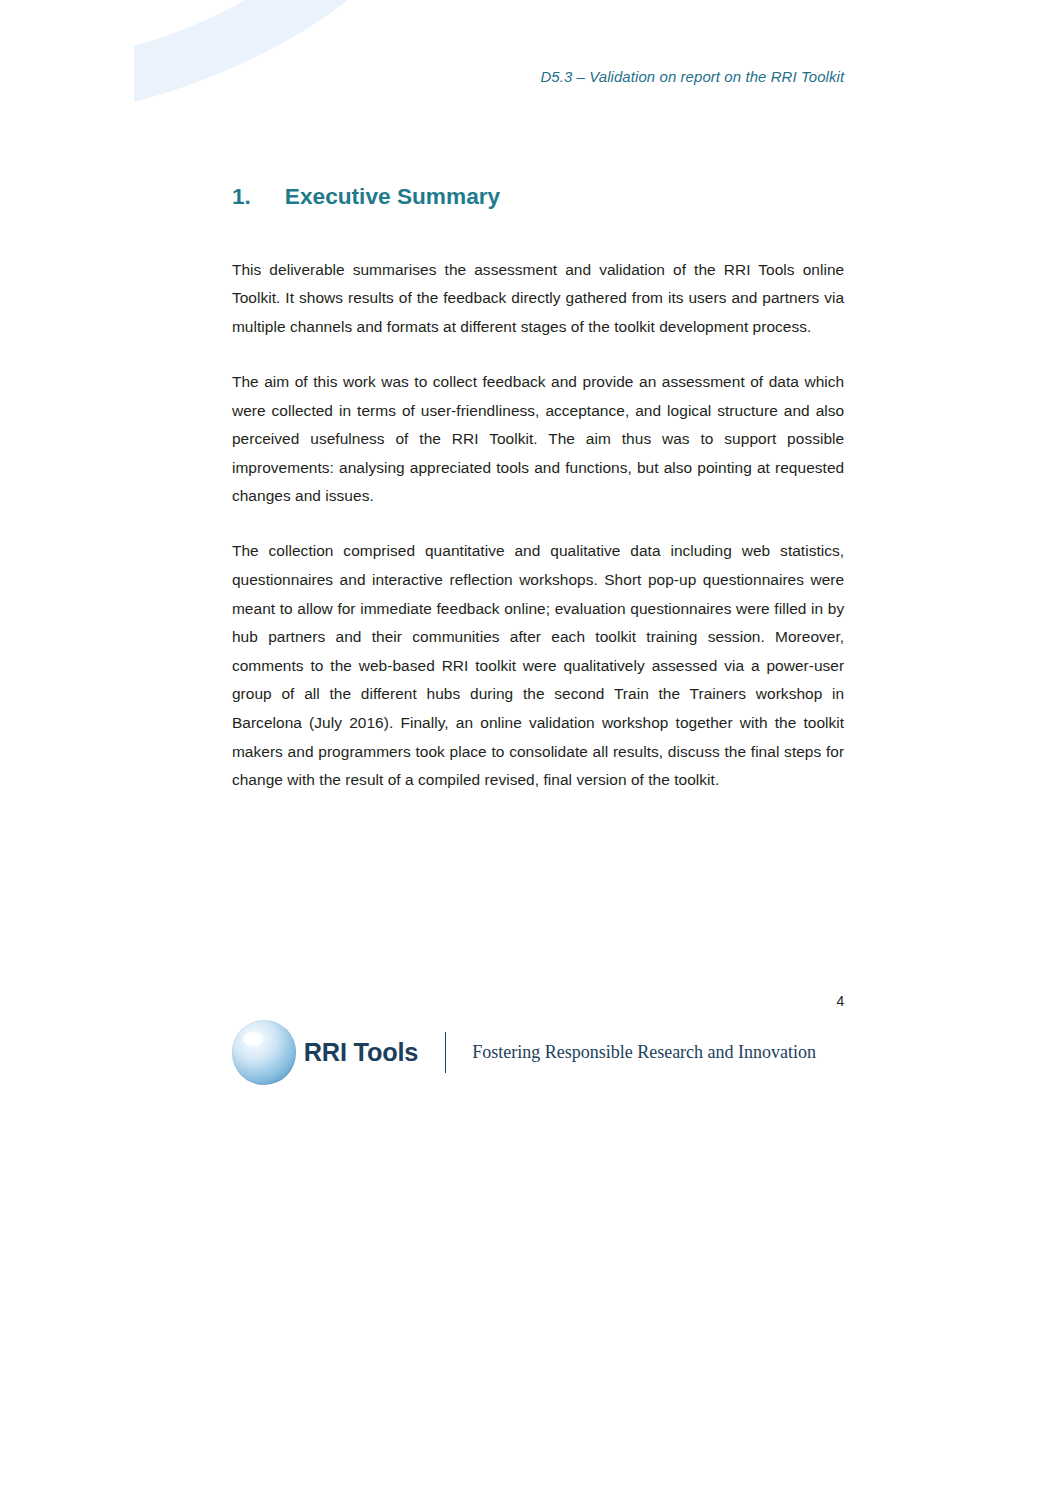D5.3 – Validation on report on the RRI Toolkit
1. Executive Summary
This deliverable summarises the assessment and validation of the RRI Tools online Toolkit. It shows results of the feedback directly gathered from its users and partners via multiple channels and formats at different stages of the toolkit development process.
The aim of this work was to collect feedback and provide an assessment of data which were collected in terms of user-friendliness, acceptance, and logical structure and also perceived usefulness of the RRI Toolkit. The aim thus was to support possible improvements: analysing appreciated tools and functions, but also pointing at requested changes and issues.
The collection comprised quantitative and qualitative data including web statistics, questionnaires and interactive reflection workshops. Short pop-up questionnaires were meant to allow for immediate feedback online; evaluation questionnaires were filled in by hub partners and their communities after each toolkit training session. Moreover, comments to the web-based RRI toolkit were qualitatively assessed via a power-user group of all the different hubs during the second Train the Trainers workshop in Barcelona (July 2016). Finally, an online validation workshop together with the toolkit makers and programmers took place to consolidate all results, discuss the final steps for change with the result of a compiled revised, final version of the toolkit.
4
RRI Tools
Fostering Responsible Research and Innovation